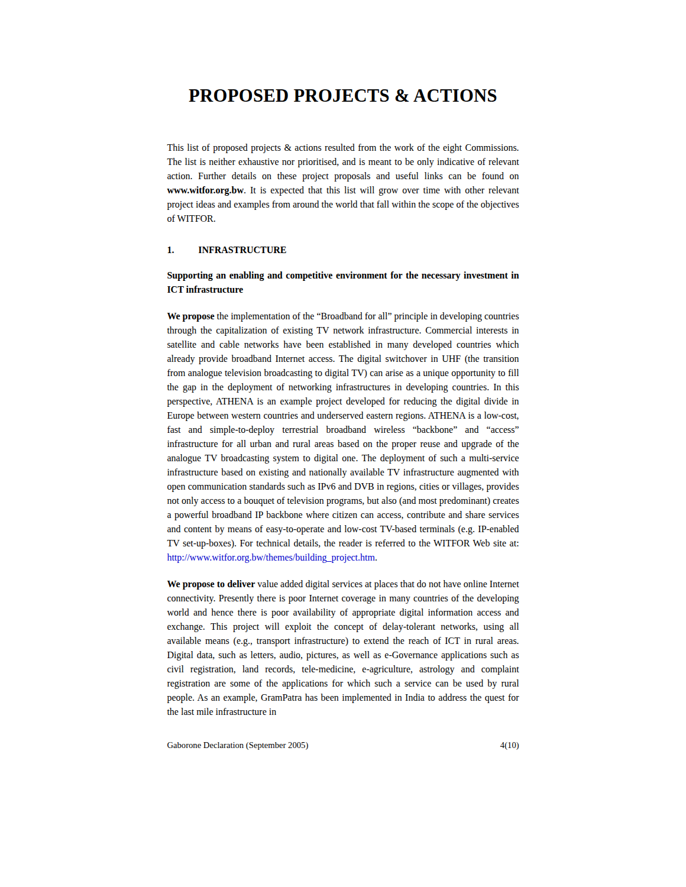PROPOSED PROJECTS & ACTIONS
This list of proposed projects & actions resulted from the work of the eight Commissions. The list is neither exhaustive nor prioritised, and is meant to be only indicative of relevant action. Further details on these project proposals and useful links can be found on www.witfor.org.bw. It is expected that this list will grow over time with other relevant project ideas and examples from around the world that fall within the scope of the objectives of WITFOR.
1. INFRASTRUCTURE
Supporting an enabling and competitive environment for the necessary investment in ICT infrastructure
We propose the implementation of the “Broadband for all” principle in developing countries through the capitalization of existing TV network infrastructure. Commercial interests in satellite and cable networks have been established in many developed countries which already provide broadband Internet access. The digital switchover in UHF (the transition from analogue television broadcasting to digital TV) can arise as a unique opportunity to fill the gap in the deployment of networking infrastructures in developing countries. In this perspective, ATHENA is an example project developed for reducing the digital divide in Europe between western countries and underserved eastern regions. ATHENA is a low-cost, fast and simple-to-deploy terrestrial broadband wireless “backbone” and “access” infrastructure for all urban and rural areas based on the proper reuse and upgrade of the analogue TV broadcasting system to digital one. The deployment of such a multi-service infrastructure based on existing and nationally available TV infrastructure augmented with open communication standards such as IPv6 and DVB in regions, cities or villages, provides not only access to a bouquet of television programs, but also (and most predominant) creates a powerful broadband IP backbone where citizen can access, contribute and share services and content by means of easy-to-operate and low-cost TV-based terminals (e.g. IP-enabled TV set-up-boxes). For technical details, the reader is referred to the WITFOR Web site at: http://www.witfor.org.bw/themes/building_project.htm.
We propose to deliver value added digital services at places that do not have online Internet connectivity. Presently there is poor Internet coverage in many countries of the developing world and hence there is poor availability of appropriate digital information access and exchange. This project will exploit the concept of delay-tolerant networks, using all available means (e.g., transport infrastructure) to extend the reach of ICT in rural areas. Digital data, such as letters, audio, pictures, as well as e-Governance applications such as civil registration, land records, tele-medicine, e-agriculture, astrology and complaint registration are some of the applications for which such a service can be used by rural people. As an example, GramPatra has been implemented in India to address the quest for the last mile infrastructure in
Gaborone Declaration (September 2005) 4(10)